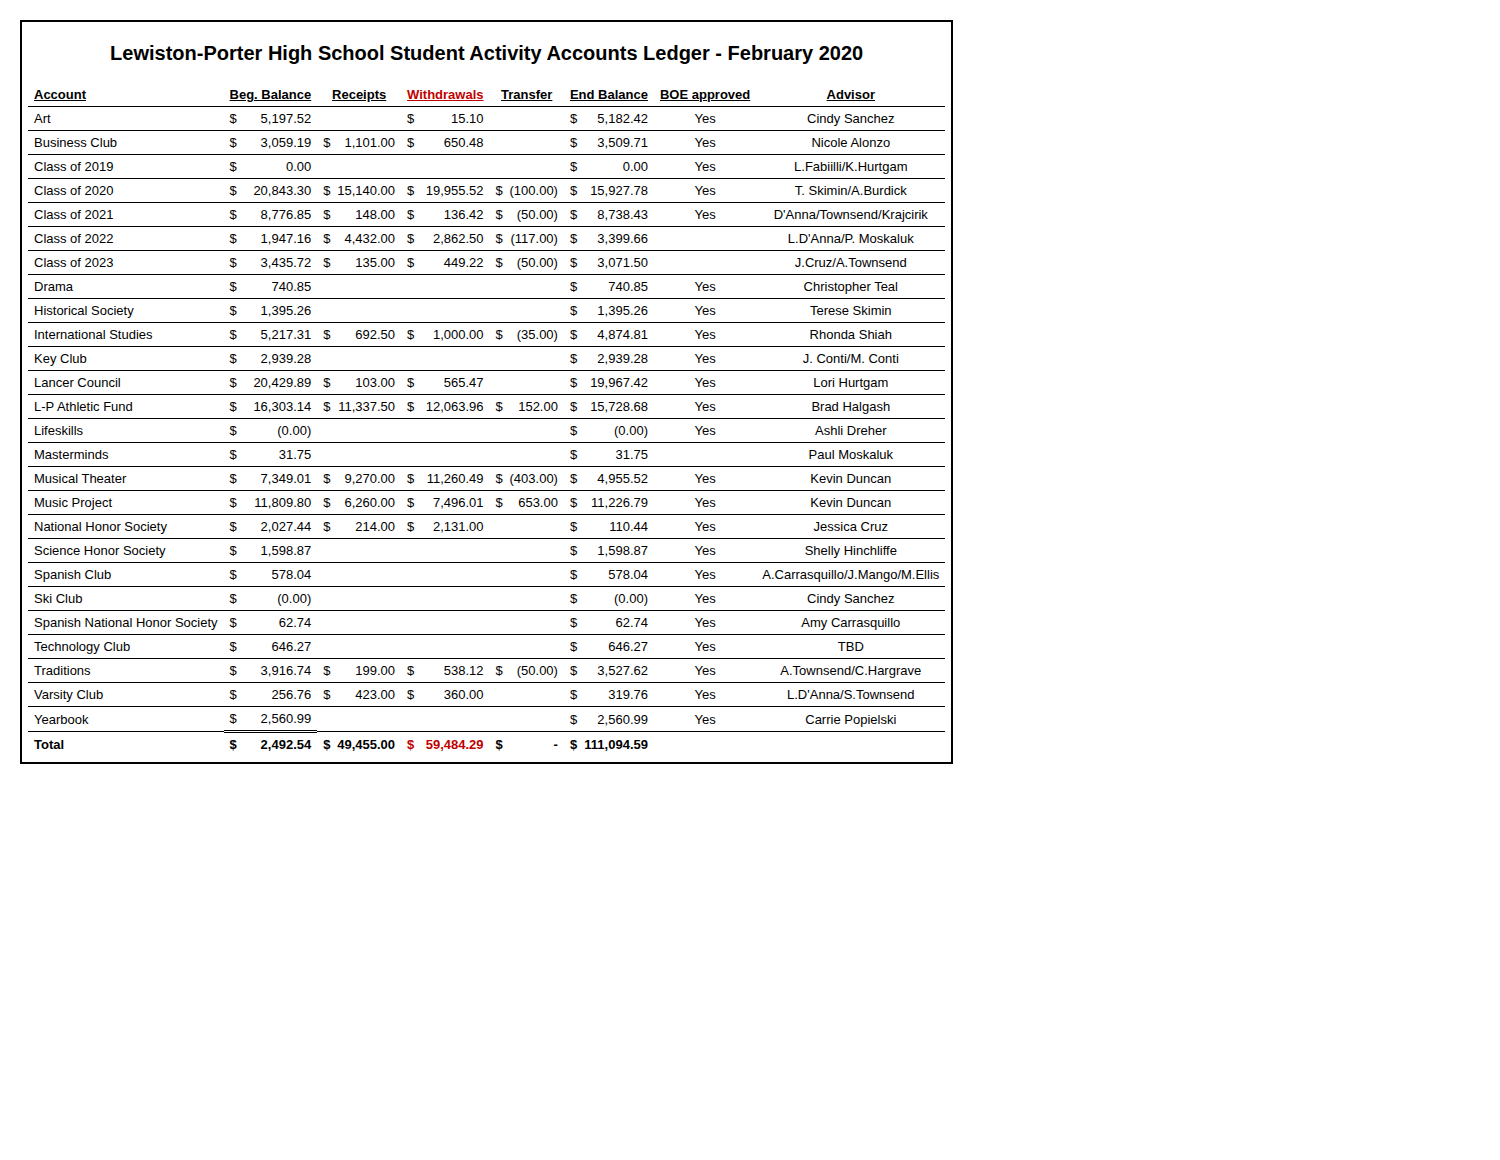Lewiston-Porter High School Student Activity Accounts Ledger - February 2020
| Account | Beg. Balance | Receipts | Withdrawals | Transfer | End Balance | BOE approved | Advisor |
| --- | --- | --- | --- | --- | --- | --- | --- |
| Art | $ | 5,197.52 | | | $ | 15.10 | | | $ | 5,182.42 | Yes | Cindy Sanchez |
| Business Club | $ | 3,059.19 | $ | 1,101.00 | $ | 650.48 | | | $ | 3,509.71 | Yes | Nicole Alonzo |
| Class of 2019 | $ | 0.00 | | | | | | | $ | 0.00 | Yes | L.Fabiilli/K.Hurtgam |
| Class of 2020 | $ | 20,843.30 | $ | 15,140.00 | $ | 19,955.52 | $ | (100.00) | $ | 15,927.78 | Yes | T. Skimin/A.Burdick |
| Class of 2021 | $ | 8,776.85 | $ | 148.00 | $ | 136.42 | $ | (50.00) | $ | 8,738.43 | Yes | D'Anna/Townsend/Krajcirik |
| Class of 2022 | $ | 1,947.16 | $ | 4,432.00 | $ | 2,862.50 | $ | (117.00) | $ | 3,399.66 | | L.D'Anna/P. Moskaluk |
| Class of 2023 | $ | 3,435.72 | $ | 135.00 | $ | 449.22 | $ | (50.00) | $ | 3,071.50 | | J.Cruz/A.Townsend |
| Drama | $ | 740.85 | | | | | | | $ | 740.85 | Yes | Christopher Teal |
| Historical Society | $ | 1,395.26 | | | | | | | $ | 1,395.26 | Yes | Terese Skimin |
| International Studies | $ | 5,217.31 | $ | 692.50 | $ | 1,000.00 | $ | (35.00) | $ | 4,874.81 | Yes | Rhonda Shiah |
| Key Club | $ | 2,939.28 | | | | | | | $ | 2,939.28 | Yes | J. Conti/M. Conti |
| Lancer Council | $ | 20,429.89 | $ | 103.00 | $ | 565.47 | | | $ | 19,967.42 | Yes | Lori Hurtgam |
| L-P Athletic Fund | $ | 16,303.14 | $ | 11,337.50 | $ | 12,063.96 | $ | 152.00 | $ | 15,728.68 | Yes | Brad Halgash |
| Lifeskills | $ | (0.00) | | | | | | | $ | (0.00) | Yes | Ashli Dreher |
| Masterminds | $ | 31.75 | | | | | | | $ | 31.75 | | Paul Moskaluk |
| Musical Theater | $ | 7,349.01 | $ | 9,270.00 | $ | 11,260.49 | $ | (403.00) | $ | 4,955.52 | Yes | Kevin Duncan |
| Music Project | $ | 11,809.80 | $ | 6,260.00 | $ | 7,496.01 | $ | 653.00 | $ | 11,226.79 | Yes | Kevin Duncan |
| National Honor Society | $ | 2,027.44 | $ | 214.00 | $ | 2,131.00 | | | $ | 110.44 | Yes | Jessica Cruz |
| Science Honor Society | $ | 1,598.87 | | | | | | | $ | 1,598.87 | Yes | Shelly Hinchliffe |
| Spanish Club | $ | 578.04 | | | | | | | $ | 578.04 | Yes | A.Carrasquillo/J.Mango/M.Ellis |
| Ski Club | $ | (0.00) | | | | | | | $ | (0.00) | Yes | Cindy Sanchez |
| Spanish National Honor Society | $ | 62.74 | | | | | | | $ | 62.74 | Yes | Amy Carrasquillo |
| Technology Club | $ | 646.27 | | | | | | | $ | 646.27 | Yes | TBD |
| Traditions | $ | 3,916.74 | $ | 199.00 | $ | 538.12 | $ | (50.00) | $ | 3,527.62 | Yes | A.Townsend/C.Hargrave |
| Varsity Club | $ | 256.76 | $ | 423.00 | $ | 360.00 | | | $ | 319.76 | Yes | L.D'Anna/S.Townsend |
| Yearbook | $ | 2,560.99 | | | | | | | $ | 2,560.99 | Yes | Carrie Popielski |
| Total | $ | 2,492.54 | $ | 49,455.00 | $ | 59,484.29 | $ | - | $ | 111,094.59 | | |